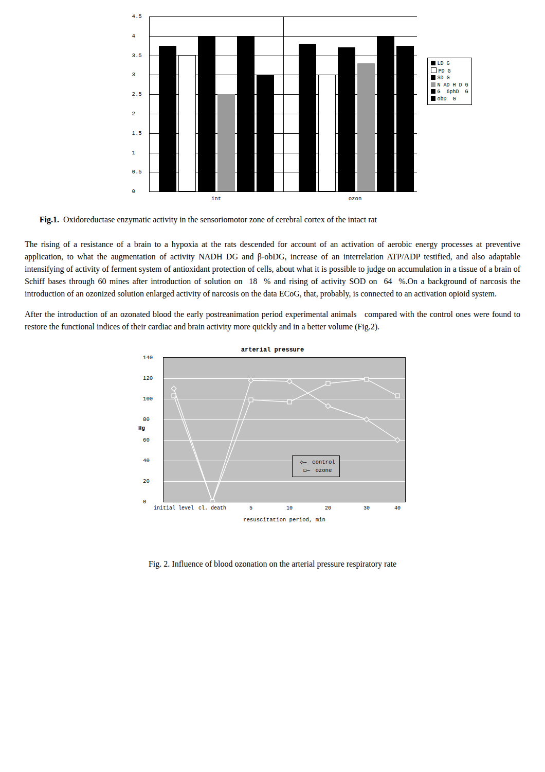4.5
4
3.5
3
2.5
2
1.5
1
0.5
0
int
ozon
LD G
PD G
SD G
N AD H D G
G 6phD G
obD G
Fig.1. Oxidoreductase enzymatic activity in the sensoriomotor zone of cerebral cortex of the intact rat
The rising of a resistance of a brain to a hypoxia at the rats descended for account of an activation of aerobic energy processes at preventive application, to what the augmentation of activity NADH DG and β-obDG, increase of an interrelation ATP/ADP testified, and also adaptable intensifying of activity of ferment system of antioxidant protection of cells, about what it is possible to judge on accumulation in a tissue of a brain of Schiff bases through 60 mines after introduction of solution on 18 % and rising of activity SOD on 64 %.On a background of narcosis the introduction of an ozonized solution enlarged activity of narcosis on the data ECoG, that, probably, is connected to an activation opioid system.
After the introduction of an ozonated blood the early postreanimation period experimental animals compared with the control ones were found to restore the functional indices of their cardiac and brain activity more quickly and in a better volume (Fig.2).
arterial pressure
Hg
140
120
100
80
60
40
20
0
initial level
cl. death
5
10
20
30
40
◇—control
◻—ozone
resuscitation period, min
Fig. 2. Influence of blood ozonation on the arterial pressure respiratory rate